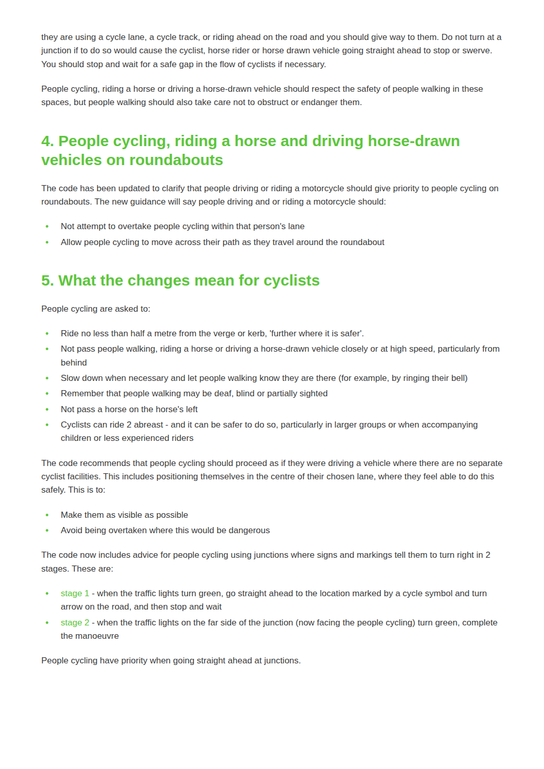they are using a cycle lane, a cycle track, or riding ahead on the road and you should give way to them. Do not turn at a junction if to do so would cause the cyclist, horse rider or horse drawn vehicle going straight ahead to stop or swerve. You should stop and wait for a safe gap in the flow of cyclists if necessary.
People cycling, riding a horse or driving a horse-drawn vehicle should respect the safety of people walking in these spaces, but people walking should also take care not to obstruct or endanger them.
4. People cycling, riding a horse and driving horse-drawn vehicles on roundabouts
The code has been updated to clarify that people driving or riding a motorcycle should give priority to people cycling on roundabouts. The new guidance will say people driving and or riding a motorcycle should:
Not attempt to overtake people cycling within that person's lane
Allow people cycling to move across their path as they travel around the roundabout
5. What the changes mean for cyclists
People cycling are asked to:
Ride no less than half a metre from the verge or kerb, 'further where it is safer'.
Not pass people walking, riding a horse or driving a horse-drawn vehicle closely or at high speed, particularly from behind
Slow down when necessary and let people walking know they are there (for example, by ringing their bell)
Remember that people walking may be deaf, blind or partially sighted
Not pass a horse on the horse's left
Cyclists can ride 2 abreast - and it can be safer to do so, particularly in larger groups or when accompanying children or less experienced riders
The code recommends that people cycling should proceed as if they were driving a vehicle where there are no separate cyclist facilities. This includes positioning themselves in the centre of their chosen lane, where they feel able to do this safely. This is to:
Make them as visible as possible
Avoid being overtaken where this would be dangerous
The code now includes advice for people cycling using junctions where signs and markings tell them to turn right in 2 stages. These are:
stage 1 - when the traffic lights turn green, go straight ahead to the location marked by a cycle symbol and turn arrow on the road, and then stop and wait
stage 2 - when the traffic lights on the far side of the junction (now facing the people cycling) turn green, complete the manoeuvre
People cycling have priority when going straight ahead at junctions.